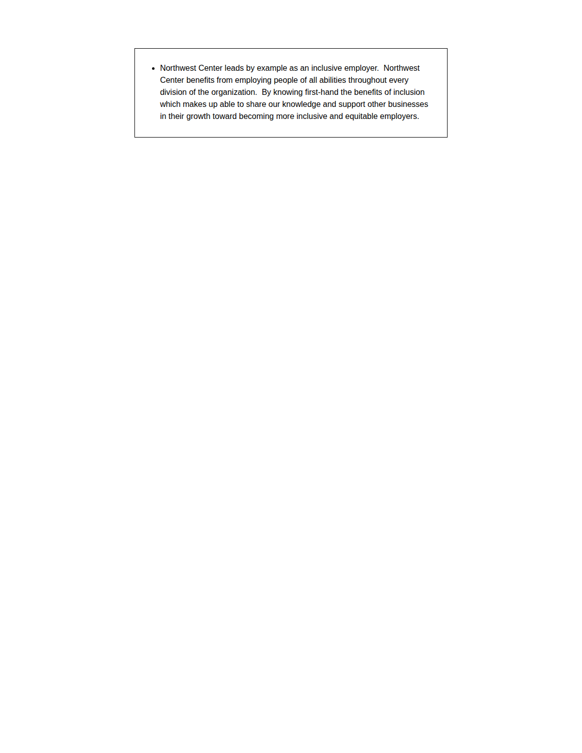Northwest Center leads by example as an inclusive employer. Northwest Center benefits from employing people of all abilities throughout every division of the organization. By knowing first-hand the benefits of inclusion which makes up able to share our knowledge and support other businesses in their growth toward becoming more inclusive and equitable employers.